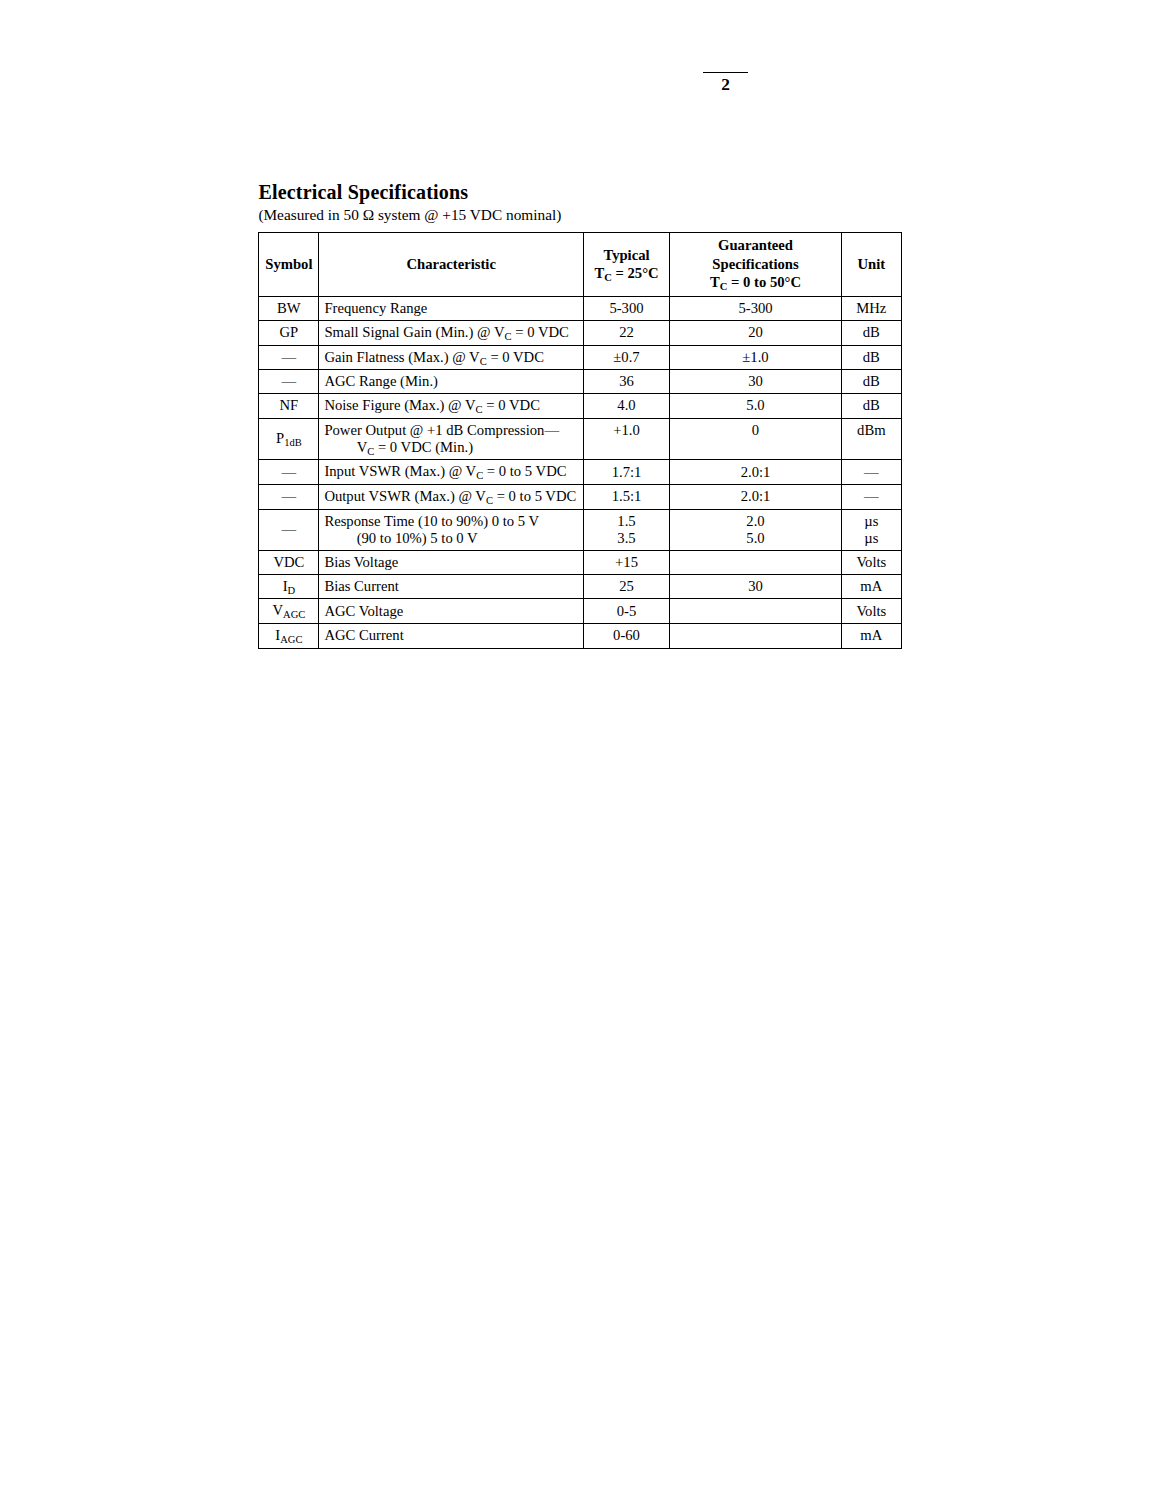2
Electrical Specifications
(Measured in 50 Ω system @ +15 VDC nominal)
| Symbol | Characteristic | Typical T C = 25°C | Guaranteed Specifications T C = 0 to 50°C | Unit |
| --- | --- | --- | --- | --- |
| BW | Frequency Range | 5-300 | 5-300 | MHz |
| GP | Small Signal Gain (Min.) @ V C = 0 VDC | 22 | 20 | dB |
| — | Gain Flatness (Max.) @ V C = 0 VDC | ±0.7 | ±1.0 | dB |
| — | AGC Range (Min.) | 36 | 30 | dB |
| NF | Noise Figure (Max.) @ V C = 0 VDC | 4.0 | 5.0 | dB |
| P 1dB | Power Output @ +1 dB Compression— V C = 0 VDC (Min.) | +1.0 | 0 | dBm |
| — | Input VSWR (Max.) @ V C = 0 to 5 VDC | 1.7:1 | 2.0:1 | — |
| — | Output VSWR (Max.) @ V C = 0 to 5 VDC | 1.5:1 | 2.0:1 | — |
| — | Response Time (10 to 90%) 0 to 5 V (90 to 10%) 5 to 0 V | 1.5 3.5 | 2.0 5.0 | µs µs |
| VDC | Bias Voltage | +15 | | Volts |
| I D | Bias Current | 25 | 30 | mA |
| V AGC | AGC Voltage | 0-5 | | Volts |
| I AGC | AGC Current | 0-60 | | mA |